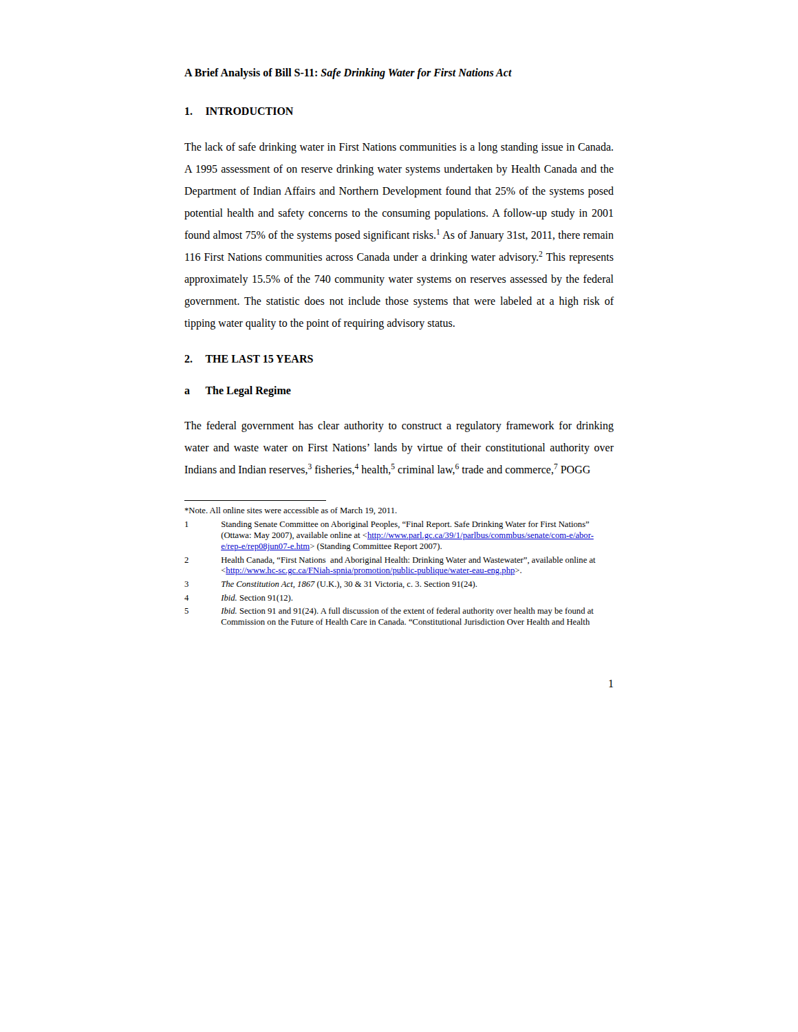A Brief Analysis of Bill S-11: Safe Drinking Water for First Nations Act
1. INTRODUCTION
The lack of safe drinking water in First Nations communities is a long standing issue in Canada. A 1995 assessment of on reserve drinking water systems undertaken by Health Canada and the Department of Indian Affairs and Northern Development found that 25% of the systems posed potential health and safety concerns to the consuming populations. A follow-up study in 2001 found almost 75% of the systems posed significant risks.1 As of January 31st, 2011, there remain 116 First Nations communities across Canada under a drinking water advisory.2 This represents approximately 15.5% of the 740 community water systems on reserves assessed by the federal government. The statistic does not include those systems that were labeled at a high risk of tipping water quality to the point of requiring advisory status.
2. THE LAST 15 YEARS
a The Legal Regime
The federal government has clear authority to construct a regulatory framework for drinking water and waste water on First Nations’ lands by virtue of their constitutional authority over Indians and Indian reserves,3 fisheries,4 health,5 criminal law,6 trade and commerce,7 POGG
*Note. All online sites were accessible as of March 19, 2011.
1
Standing Senate Committee on Aboriginal Peoples, “Final Report. Safe Drinking Water for First Nations” (Ottawa: May 2007), available online at <http://www.parl.gc.ca/39/1/parlbus/commbus/senate/com-e/abor-e/rep-e/rep08jun07-e.htm> (Standing Committee Report 2007).
2
Health Canada, “First Nations and Aboriginal Health: Drinking Water and Wastewater”, available online at <http://www.hc-sc.gc.ca/FNiah-spnia/promotion/public-publique/water-eau-eng.php>.
3
The Constitution Act, 1867 (U.K.), 30 & 31 Victoria, c. 3. Section 91(24).
4
Ibid. Section 91(12).
5
Ibid. Section 91 and 91(24). A full discussion of the extent of federal authority over health may be found at Commission on the Future of Health Care in Canada. “Constitutional Jurisdiction Over Health and Health
1